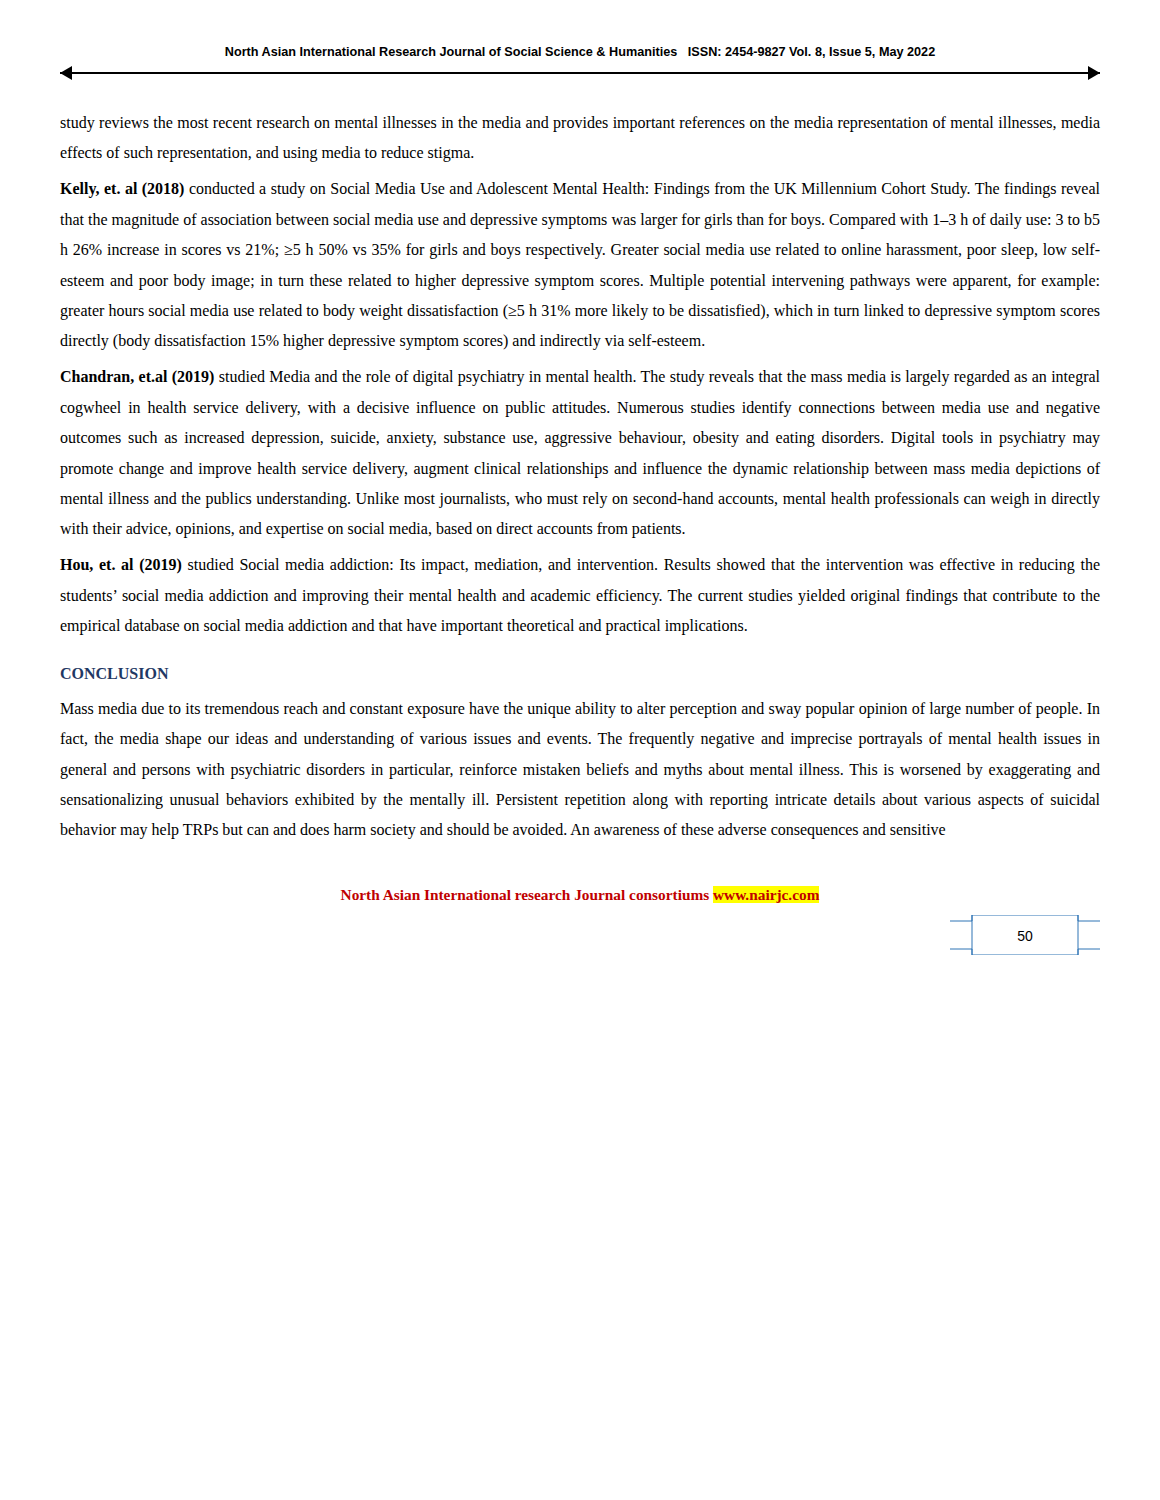North Asian International Research Journal of Social Science & Humanities ISSN: 2454-9827 Vol. 8, Issue 5, May 2022
study reviews the most recent research on mental illnesses in the media and provides important references on the media representation of mental illnesses, media effects of such representation, and using media to reduce stigma.
Kelly, et. al (2018) conducted a study on Social Media Use and Adolescent Mental Health: Findings from the UK Millennium Cohort Study. The findings reveal that the magnitude of association between social media use and depressive symptoms was larger for girls than for boys. Compared with 1–3 h of daily use: 3 to b5 h 26% increase in scores vs 21%; ≥5 h 50% vs 35% for girls and boys respectively. Greater social media use related to online harassment, poor sleep, low self-esteem and poor body image; in turn these related to higher depressive symptom scores. Multiple potential intervening pathways were apparent, for example: greater hours social media use related to body weight dissatisfaction (≥5 h 31% more likely to be dissatisfied), which in turn linked to depressive symptom scores directly (body dissatisfaction 15% higher depressive symptom scores) and indirectly via self-esteem.
Chandran, et.al (2019) studied Media and the role of digital psychiatry in mental health. The study reveals that the mass media is largely regarded as an integral cogwheel in health service delivery, with a decisive influence on public attitudes. Numerous studies identify connections between media use and negative outcomes such as increased depression, suicide, anxiety, substance use, aggressive behaviour, obesity and eating disorders. Digital tools in psychiatry may promote change and improve health service delivery, augment clinical relationships and influence the dynamic relationship between mass media depictions of mental illness and the publics understanding. Unlike most journalists, who must rely on second-hand accounts, mental health professionals can weigh in directly with their advice, opinions, and expertise on social media, based on direct accounts from patients.
Hou, et. al (2019) studied Social media addiction: Its impact, mediation, and intervention. Results showed that the intervention was effective in reducing the students’ social media addiction and improving their mental health and academic efficiency. The current studies yielded original findings that contribute to the empirical database on social media addiction and that have important theoretical and practical implications.
CONCLUSION
Mass media due to its tremendous reach and constant exposure have the unique ability to alter perception and sway popular opinion of large number of people. In fact, the media shape our ideas and understanding of various issues and events. The frequently negative and imprecise portrayals of mental health issues in general and persons with psychiatric disorders in particular, reinforce mistaken beliefs and myths about mental illness. This is worsened by exaggerating and sensationalizing unusual behaviors exhibited by the mentally ill. Persistent repetition along with reporting intricate details about various aspects of suicidal behavior may help TRPs but can and does harm society and should be avoided. An awareness of these adverse consequences and sensitive
North Asian International research Journal consortiums www.nairjc.com
50